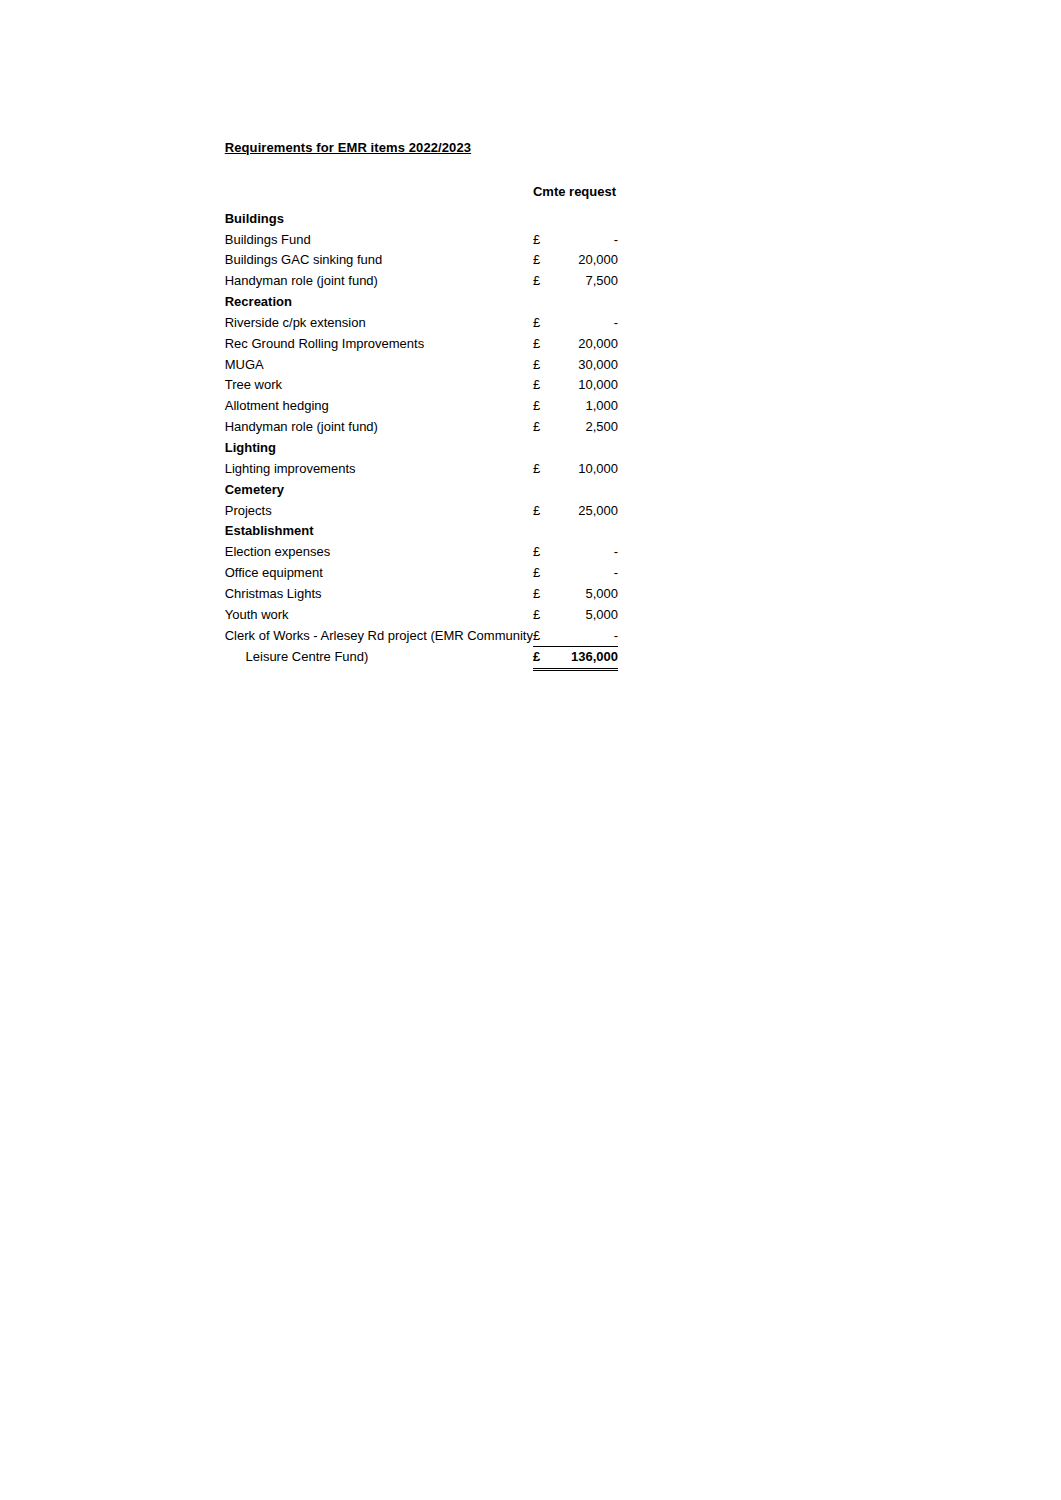Requirements for EMR items 2022/2023
| | Cmte request |
| Buildings | | |
| Buildings Fund | £ | - |
| Buildings GAC sinking fund | £ | 20,000 |
| Handyman role (joint fund) | £ | 7,500 |
| Recreation | | |
| Riverside c/pk extension | £ | - |
| Rec Ground Rolling Improvements | £ | 20,000 |
| MUGA | £ | 30,000 |
| Tree work | £ | 10,000 |
| Allotment hedging | £ | 1,000 |
| Handyman role (joint fund) | £ | 2,500 |
| Lighting | | |
| Lighting improvements | £ | 10,000 |
| Cemetery | | |
| Projects | £ | 25,000 |
| Establishment | | |
| Election expenses | £ | - |
| Office equipment | £ | - |
| Christmas Lights | £ | 5,000 |
| Youth work | £ | 5,000 |
| Clerk of Works - Arlesey Rd project (EMR Community | £ | - |
| Leisure Centre Fund) | £ | 136,000 |